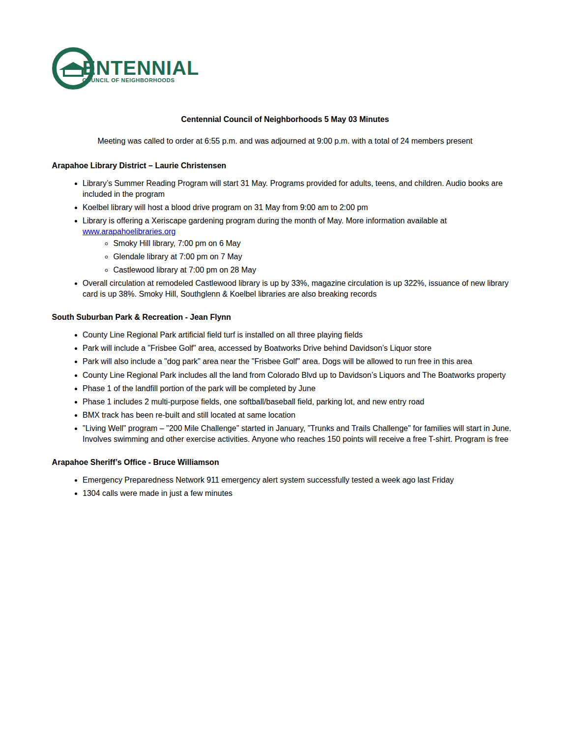ENTENNIAL COUNCIL OF NEIGHBORHOODS
Centennial Council of Neighborhoods 5 May 03 Minutes
Meeting was called to order at 6:55 p.m. and was adjourned at 9:00 p.m. with a total of 24 members present
Arapahoe Library District – Laurie Christensen
Library’s Summer Reading Program will start 31 May. Programs provided for adults, teens, and children. Audio books are included in the program
Koelbel library will host a blood drive program on 31 May from 9:00 am to 2:00 pm
Library is offering a Xeriscape gardening program during the month of May. More information available at www.arapahoelibraries.org
Smoky Hill library, 7:00 pm on 6 May
Glendale library at 7:00 pm on 7 May
Castlewood library at 7:00 pm on 28 May
Overall circulation at remodeled Castlewood library is up by 33%, magazine circulation is up 322%, issuance of new library card is up 38%. Smoky Hill, Southglenn & Koelbel libraries are also breaking records
South Suburban Park & Recreation - Jean Flynn
County Line Regional Park artificial field turf is installed on all three playing fields
Park will include a "Frisbee Golf" area, accessed by Boatworks Drive behind Davidson’s Liquor store
Park will also include a "dog park" area near the "Frisbee Golf" area. Dogs will be allowed to run free in this area
County Line Regional Park includes all the land from Colorado Blvd up to Davidson’s Liquors and The Boatworks property
Phase 1 of the landfill portion of the park will be completed by June
Phase 1 includes 2 multi-purpose fields, one softball/baseball field, parking lot, and new entry road
BMX track has been re-built and still located at same location
"Living Well" program – "200 Mile Challenge" started in January, "Trunks and Trails Challenge" for families will start in June. Involves swimming and other exercise activities. Anyone who reaches 150 points will receive a free T-shirt. Program is free
Arapahoe Sheriff’s Office - Bruce Williamson
Emergency Preparedness Network 911 emergency alert system successfully tested a week ago last Friday
1304 calls were made in just a few minutes